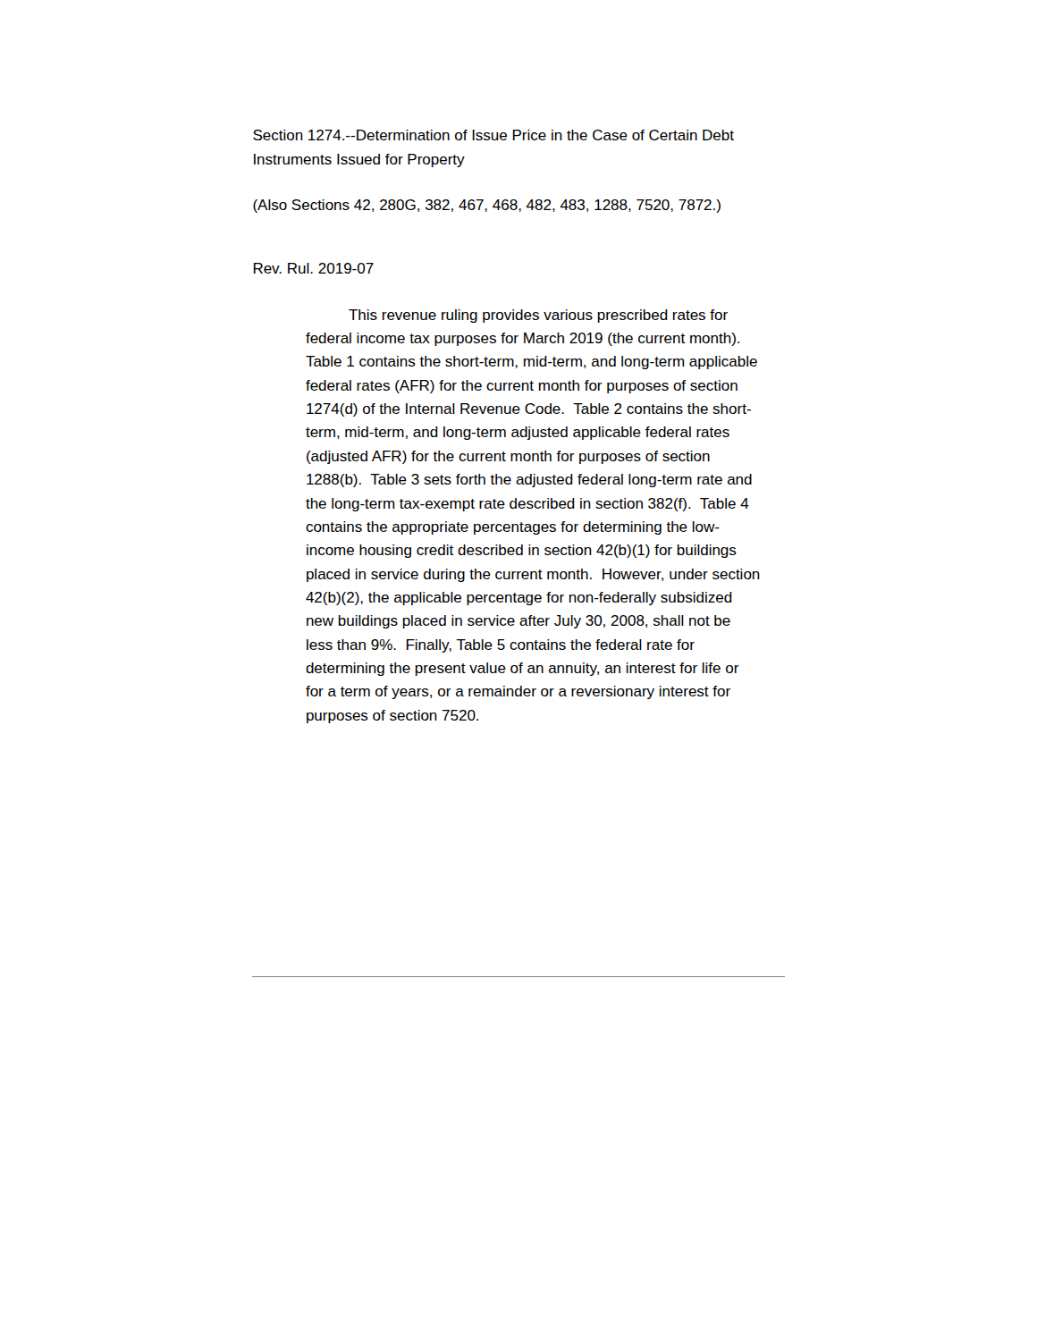Section 1274.--Determination of Issue Price in the Case of Certain Debt Instruments Issued for Property
(Also Sections 42, 280G, 382, 467, 468, 482, 483, 1288, 7520, 7872.)
Rev. Rul. 2019-07
This revenue ruling provides various prescribed rates for federal income tax purposes for March 2019 (the current month). Table 1 contains the short-term, mid-term, and long-term applicable federal rates (AFR) for the current month for purposes of section 1274(d) of the Internal Revenue Code. Table 2 contains the short-term, mid-term, and long-term adjusted applicable federal rates (adjusted AFR) for the current month for purposes of section 1288(b). Table 3 sets forth the adjusted federal long-term rate and the long-term tax-exempt rate described in section 382(f). Table 4 contains the appropriate percentages for determining the low-income housing credit described in section 42(b)(1) for buildings placed in service during the current month. However, under section 42(b)(2), the applicable percentage for non-federally subsidized new buildings placed in service after July 30, 2008, shall not be less than 9%. Finally, Table 5 contains the federal rate for determining the present value of an annuity, an interest for life or for a term of years, or a remainder or a reversionary interest for purposes of section 7520.